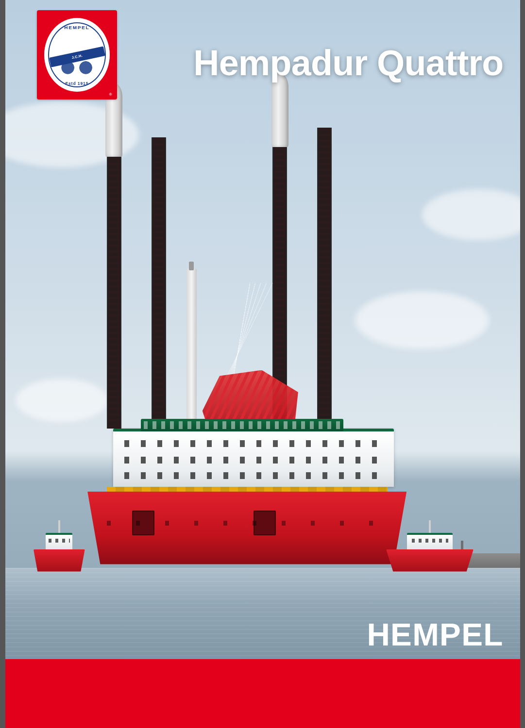HEMPEL Estd 1915
®
Hempadur Quattro
HEMPEL